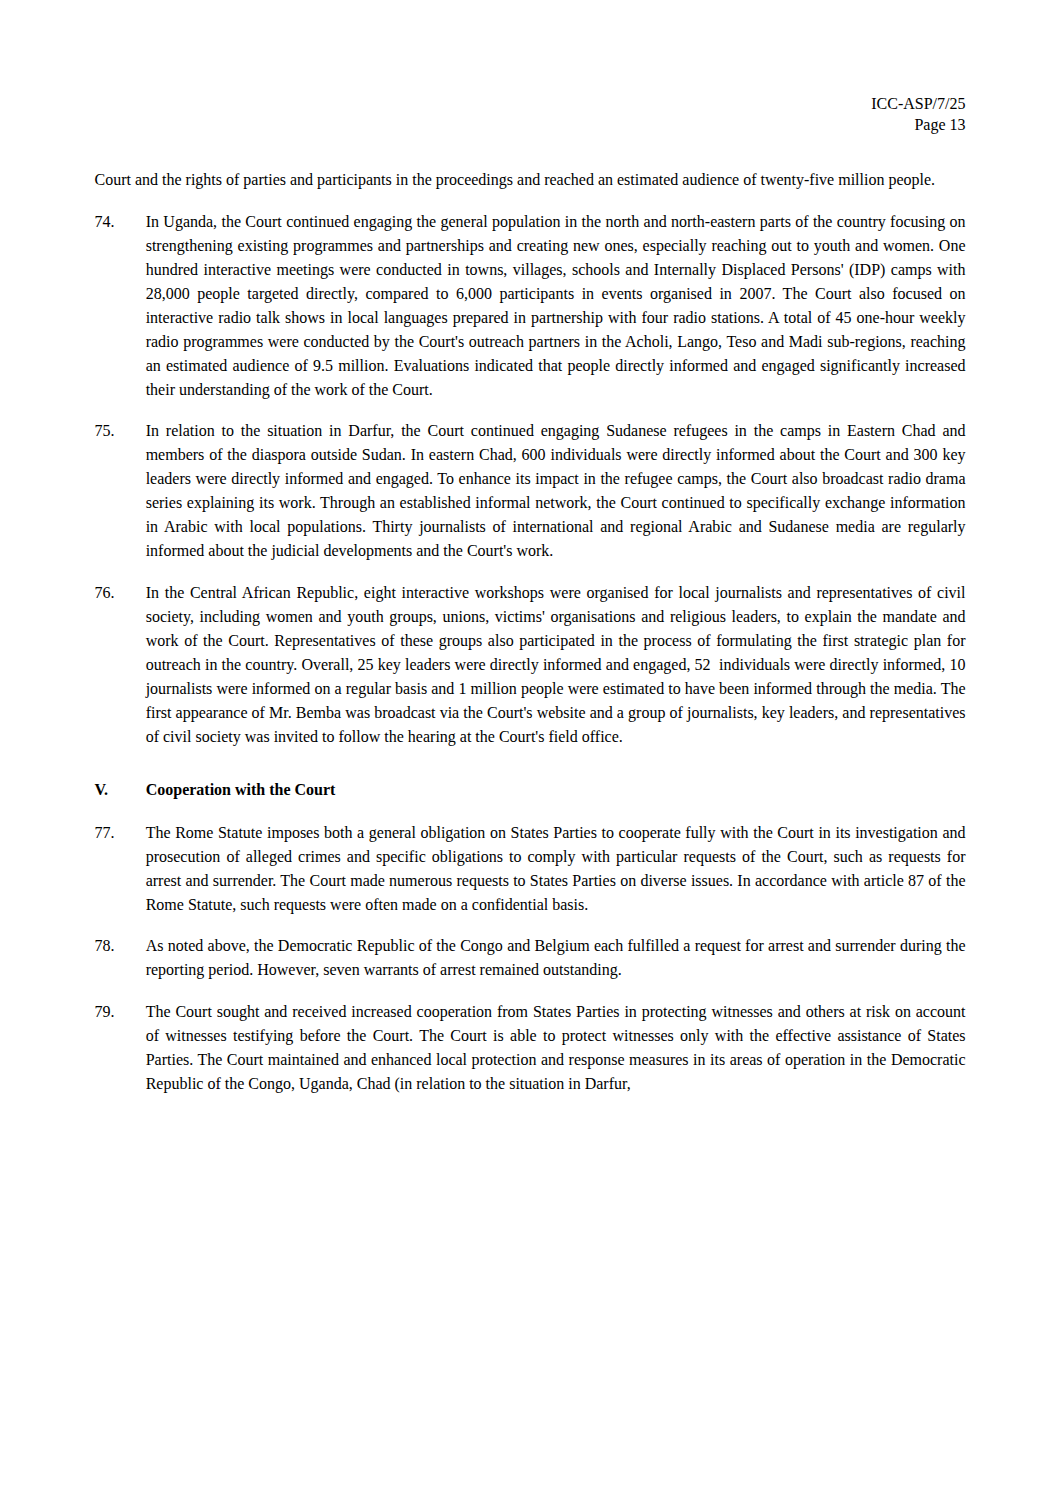ICC-ASP/7/25
Page 13
Court and the rights of parties and participants in the proceedings and reached an estimated audience of twenty-five million people.
74.
In Uganda, the Court continued engaging the general population in the north and north-eastern parts of the country focusing on strengthening existing programmes and partnerships and creating new ones, especially reaching out to youth and women. One hundred interactive meetings were conducted in towns, villages, schools and Internally Displaced Persons' (IDP) camps with 28,000 people targeted directly, compared to 6,000 participants in events organised in 2007. The Court also focused on interactive radio talk shows in local languages prepared in partnership with four radio stations. A total of 45 one-hour weekly radio programmes were conducted by the Court's outreach partners in the Acholi, Lango, Teso and Madi sub-regions, reaching an estimated audience of 9.5 million. Evaluations indicated that people directly informed and engaged significantly increased their understanding of the work of the Court.
75.
In relation to the situation in Darfur, the Court continued engaging Sudanese refugees in the camps in Eastern Chad and members of the diaspora outside Sudan. In eastern Chad, 600 individuals were directly informed about the Court and 300 key leaders were directly informed and engaged. To enhance its impact in the refugee camps, the Court also broadcast radio drama series explaining its work. Through an established informal network, the Court continued to specifically exchange information in Arabic with local populations. Thirty journalists of international and regional Arabic and Sudanese media are regularly informed about the judicial developments and the Court's work.
76.
In the Central African Republic, eight interactive workshops were organised for local journalists and representatives of civil society, including women and youth groups, unions, victims' organisations and religious leaders, to explain the mandate and work of the Court. Representatives of these groups also participated in the process of formulating the first strategic plan for outreach in the country. Overall, 25 key leaders were directly informed and engaged, 52 individuals were directly informed, 10 journalists were informed on a regular basis and 1 million people were estimated to have been informed through the media. The first appearance of Mr. Bemba was broadcast via the Court's website and a group of journalists, key leaders, and representatives of civil society was invited to follow the hearing at the Court's field office.
V. Cooperation with the Court
77.
The Rome Statute imposes both a general obligation on States Parties to cooperate fully with the Court in its investigation and prosecution of alleged crimes and specific obligations to comply with particular requests of the Court, such as requests for arrest and surrender. The Court made numerous requests to States Parties on diverse issues. In accordance with article 87 of the Rome Statute, such requests were often made on a confidential basis.
78.
As noted above, the Democratic Republic of the Congo and Belgium each fulfilled a request for arrest and surrender during the reporting period. However, seven warrants of arrest remained outstanding.
79.
The Court sought and received increased cooperation from States Parties in protecting witnesses and others at risk on account of witnesses testifying before the Court. The Court is able to protect witnesses only with the effective assistance of States Parties. The Court maintained and enhanced local protection and response measures in its areas of operation in the Democratic Republic of the Congo, Uganda, Chad (in relation to the situation in Darfur,